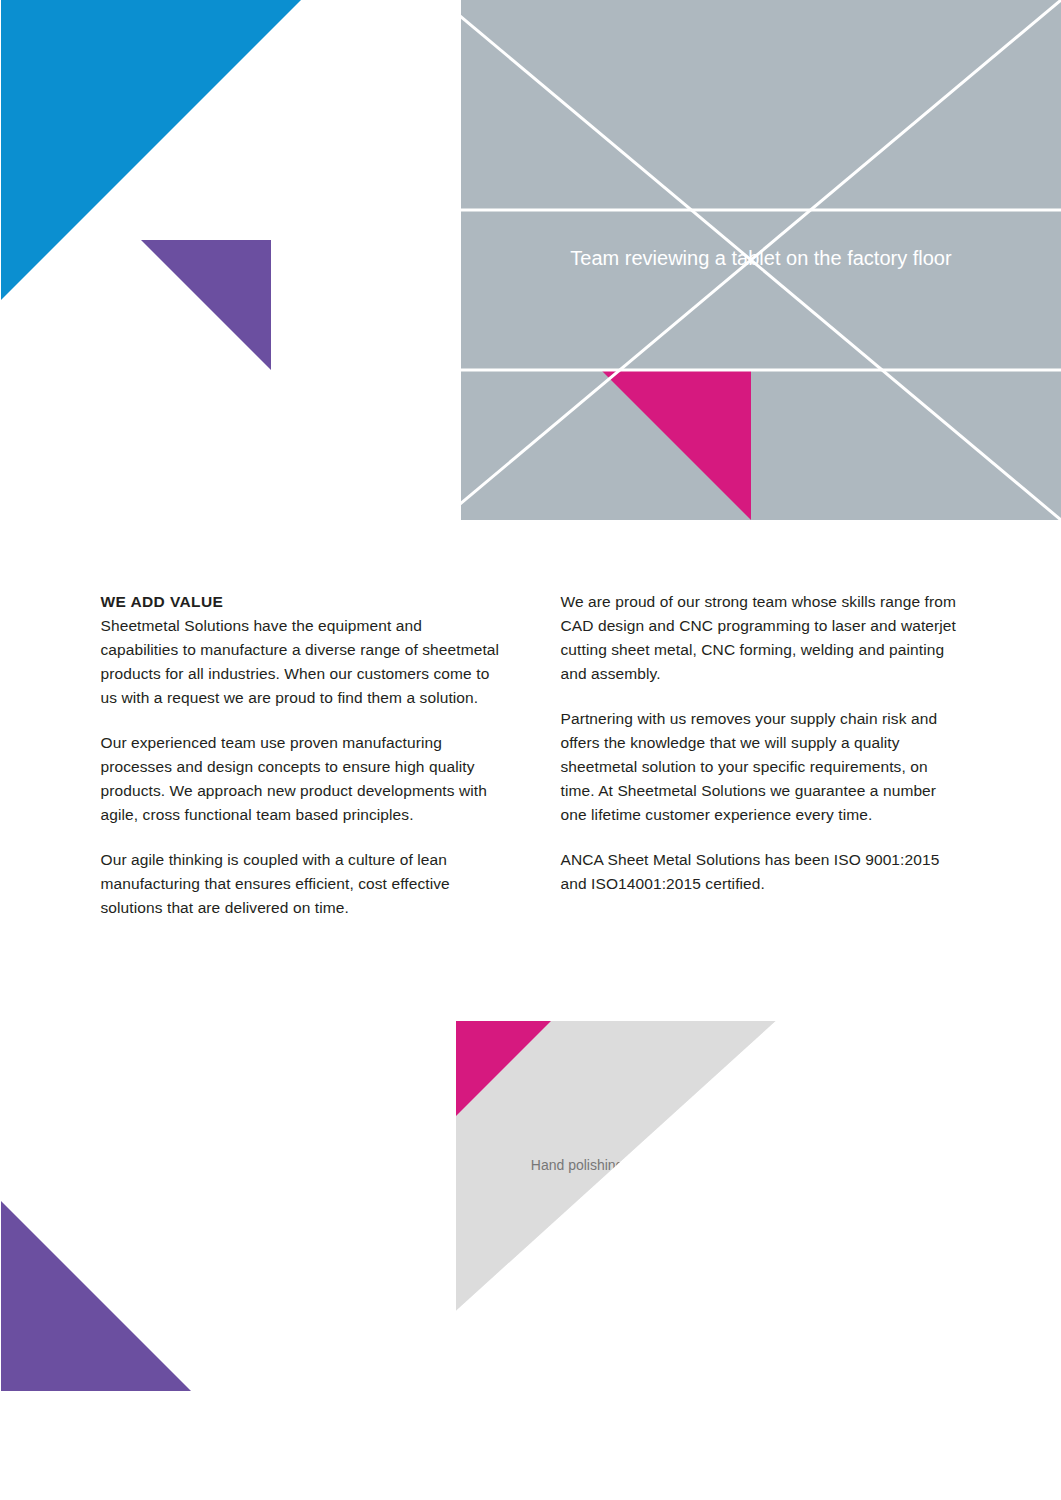We add value
Sheetmetal Solutions have the equipment and capabilities to manufacture a diverse range of sheetmetal products for all industries. When our customers come to us with a request we are proud to find them a solution.
Our experienced team use proven manufacturing processes and design concepts to ensure high quality products. We approach new product developments with agile, cross functional team based principles.
Our agile thinking is coupled with a culture of lean manufacturing that ensures efficient, cost effective solutions that are delivered on time.
We are proud of our strong team whose skills range from CAD design and CNC programming to laser and waterjet cutting sheet metal, CNC forming, welding and painting and assembly.
Partnering with us removes your supply chain risk and offers the knowledge that we will supply a quality sheetmetal solution to your specific requirements, on time. At Sheetmetal Solutions we guarantee a number one lifetime customer experience every time.
ANCA Sheet Metal Solutions has been ISO 9001:2015 and ISO14001:2015 certified.